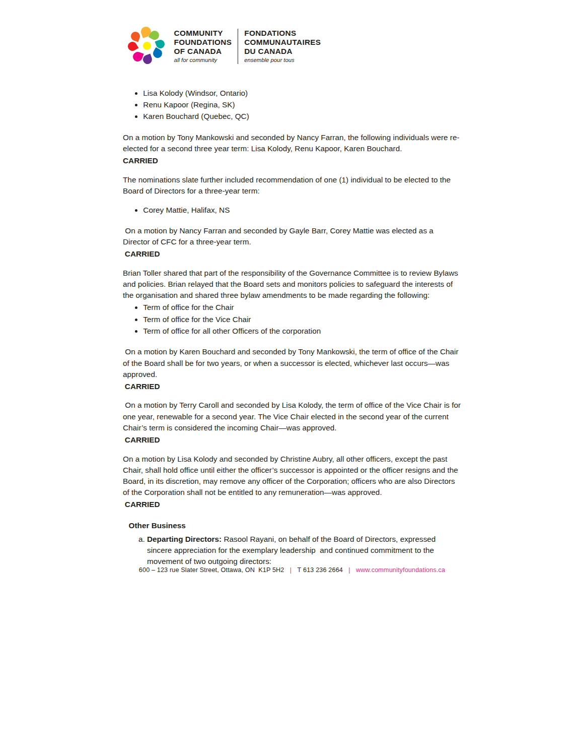COMMUNITY
FOUNDATIONS
OF CANADA
all for community
FONDATIONS
COMMUNAUTAIRES
DU CANADA
ensemble pour tous
Lisa Kolody (Windsor, Ontario)
Renu Kapoor (Regina, SK)
Karen Bouchard (Quebec, QC)
On a motion by Tony Mankowski and seconded by Nancy Farran, the following individuals were re-elected for a second three year term: Lisa Kolody, Renu Kapoor, Karen Bouchard.
CARRIED
The nominations slate further included recommendation of one (1) individual to be elected to the Board of Directors for a three-year term:
Corey Mattie, Halifax, NS
On a motion by Nancy Farran and seconded by Gayle Barr, Corey Mattie was elected as a Director of CFC for a three-year term.
CARRIED
Brian Toller shared that part of the responsibility of the Governance Committee is to review Bylaws and policies. Brian relayed that the Board sets and monitors policies to safeguard the interests of the organisation and shared three bylaw amendments to be made regarding the following:
Term of office for the Chair
Term of office for the Vice Chair
Term of office for all other Officers of the corporation
On a motion by Karen Bouchard and seconded by Tony Mankowski, the term of office of the Chair of the Board shall be for two years, or when a successor is elected, whichever last occurs—was approved.
CARRIED
On a motion by Terry Caroll and seconded by Lisa Kolody, the term of office of the Vice Chair is for one year, renewable for a second year. The Vice Chair elected in the second year of the current Chair’s term is considered the incoming Chair—was approved.
CARRIED
On a motion by Lisa Kolody and seconded by Christine Aubry, all other officers, except the past Chair, shall hold office until either the officer’s successor is appointed or the officer resigns and the Board, in its discretion, may remove any officer of the Corporation; officers who are also Directors of the Corporation shall not be entitled to any remuneration—was approved.
CARRIED
Other Business
Departing Directors: Rasool Rayani, on behalf of the Board of Directors, expressed sincere appreciation for the exemplary leadership and continued commitment to the movement of two outgoing directors:
600 – 123 rue Slater Street, Ottawa, ON K1P 5H2 | T 613 236 2664 | www.communityfoundations.ca